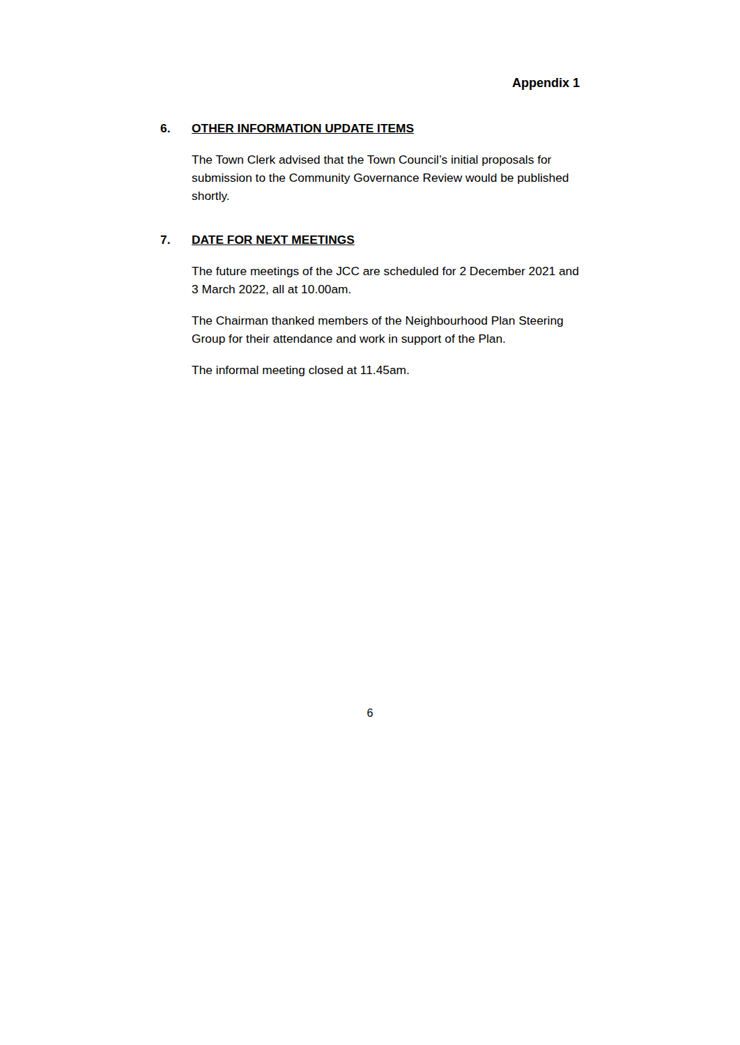Appendix 1
6. Other Information Update Items
The Town Clerk advised that the Town Council’s initial proposals for submission to the Community Governance Review would be published shortly.
7. Date for Next Meetings
The future meetings of the JCC are scheduled for 2 December 2021 and 3 March 2022, all at 10.00am.
The Chairman thanked members of the Neighbourhood Plan Steering Group for their attendance and work in support of the Plan.
The informal meeting closed at 11.45am.
6